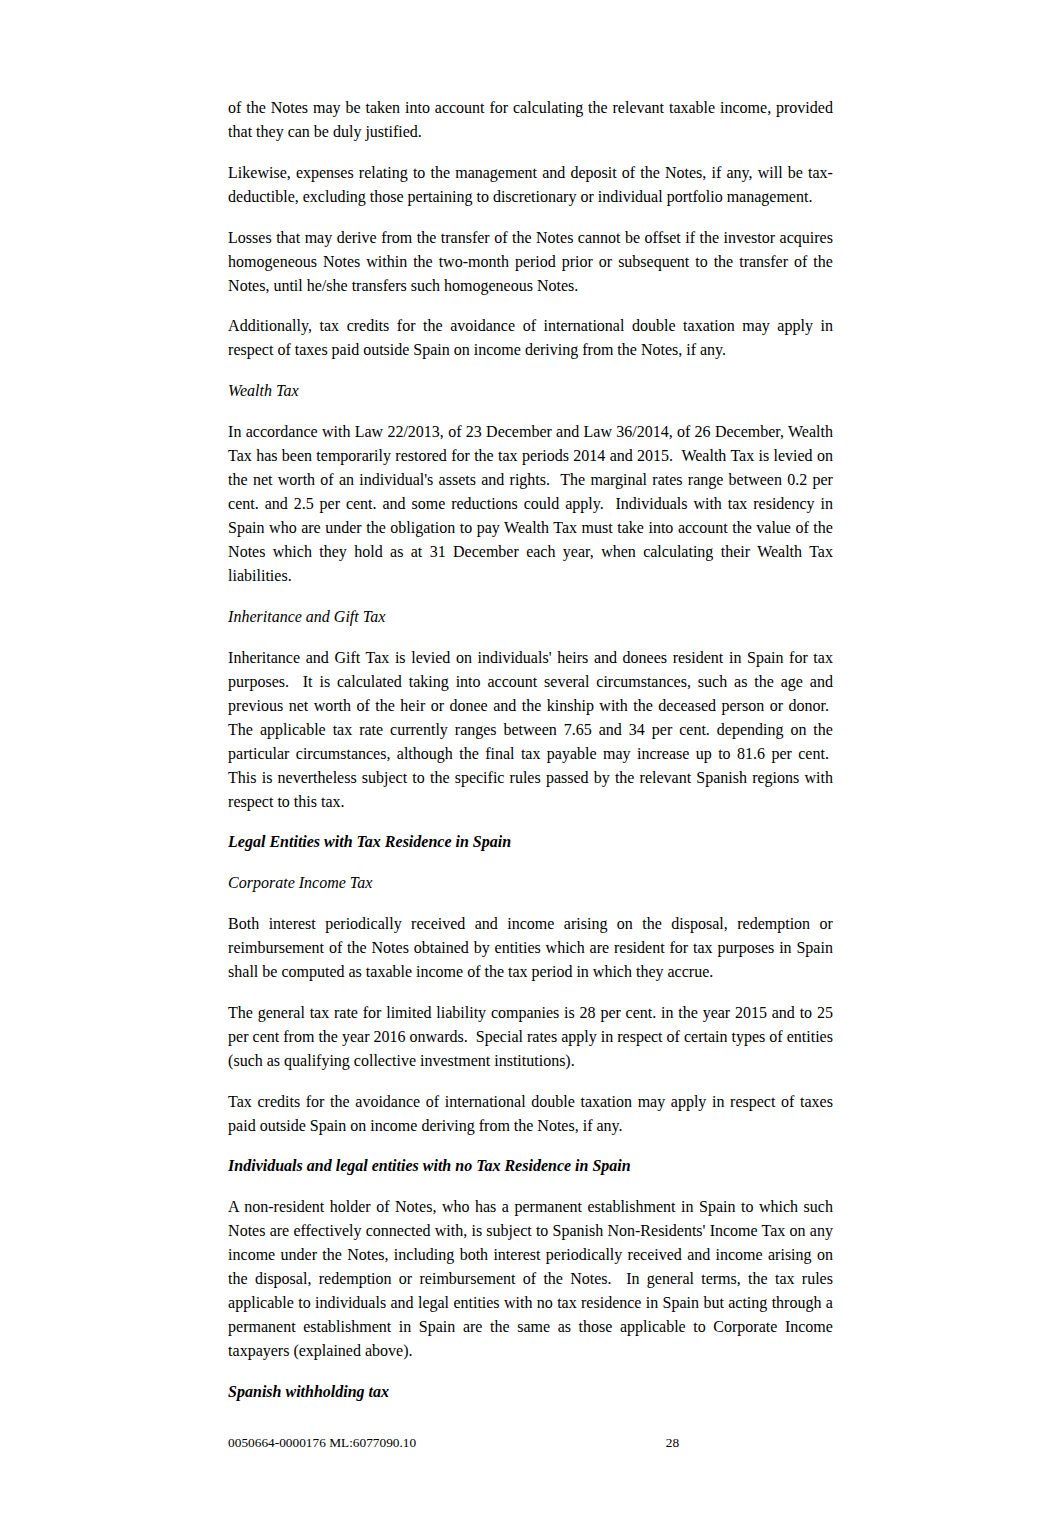of the Notes may be taken into account for calculating the relevant taxable income, provided that they can be duly justified.
Likewise, expenses relating to the management and deposit of the Notes, if any, will be tax-deductible, excluding those pertaining to discretionary or individual portfolio management.
Losses that may derive from the transfer of the Notes cannot be offset if the investor acquires homogeneous Notes within the two-month period prior or subsequent to the transfer of the Notes, until he/she transfers such homogeneous Notes.
Additionally, tax credits for the avoidance of international double taxation may apply in respect of taxes paid outside Spain on income deriving from the Notes, if any.
Wealth Tax
In accordance with Law 22/2013, of 23 December and Law 36/2014, of 26 December, Wealth Tax has been temporarily restored for the tax periods 2014 and 2015. Wealth Tax is levied on the net worth of an individual's assets and rights. The marginal rates range between 0.2 per cent. and 2.5 per cent. and some reductions could apply. Individuals with tax residency in Spain who are under the obligation to pay Wealth Tax must take into account the value of the Notes which they hold as at 31 December each year, when calculating their Wealth Tax liabilities.
Inheritance and Gift Tax
Inheritance and Gift Tax is levied on individuals' heirs and donees resident in Spain for tax purposes. It is calculated taking into account several circumstances, such as the age and previous net worth of the heir or donee and the kinship with the deceased person or donor. The applicable tax rate currently ranges between 7.65 and 34 per cent. depending on the particular circumstances, although the final tax payable may increase up to 81.6 per cent. This is nevertheless subject to the specific rules passed by the relevant Spanish regions with respect to this tax.
Legal Entities with Tax Residence in Spain
Corporate Income Tax
Both interest periodically received and income arising on the disposal, redemption or reimbursement of the Notes obtained by entities which are resident for tax purposes in Spain shall be computed as taxable income of the tax period in which they accrue.
The general tax rate for limited liability companies is 28 per cent. in the year 2015 and to 25 per cent from the year 2016 onwards. Special rates apply in respect of certain types of entities (such as qualifying collective investment institutions).
Tax credits for the avoidance of international double taxation may apply in respect of taxes paid outside Spain on income deriving from the Notes, if any.
Individuals and legal entities with no Tax Residence in Spain
A non-resident holder of Notes, who has a permanent establishment in Spain to which such Notes are effectively connected with, is subject to Spanish Non-Residents' Income Tax on any income under the Notes, including both interest periodically received and income arising on the disposal, redemption or reimbursement of the Notes. In general terms, the tax rules applicable to individuals and legal entities with no tax residence in Spain but acting through a permanent establishment in Spain are the same as those applicable to Corporate Income taxpayers (explained above).
Spanish withholding tax
0050664-0000176 ML:6077090.10 28